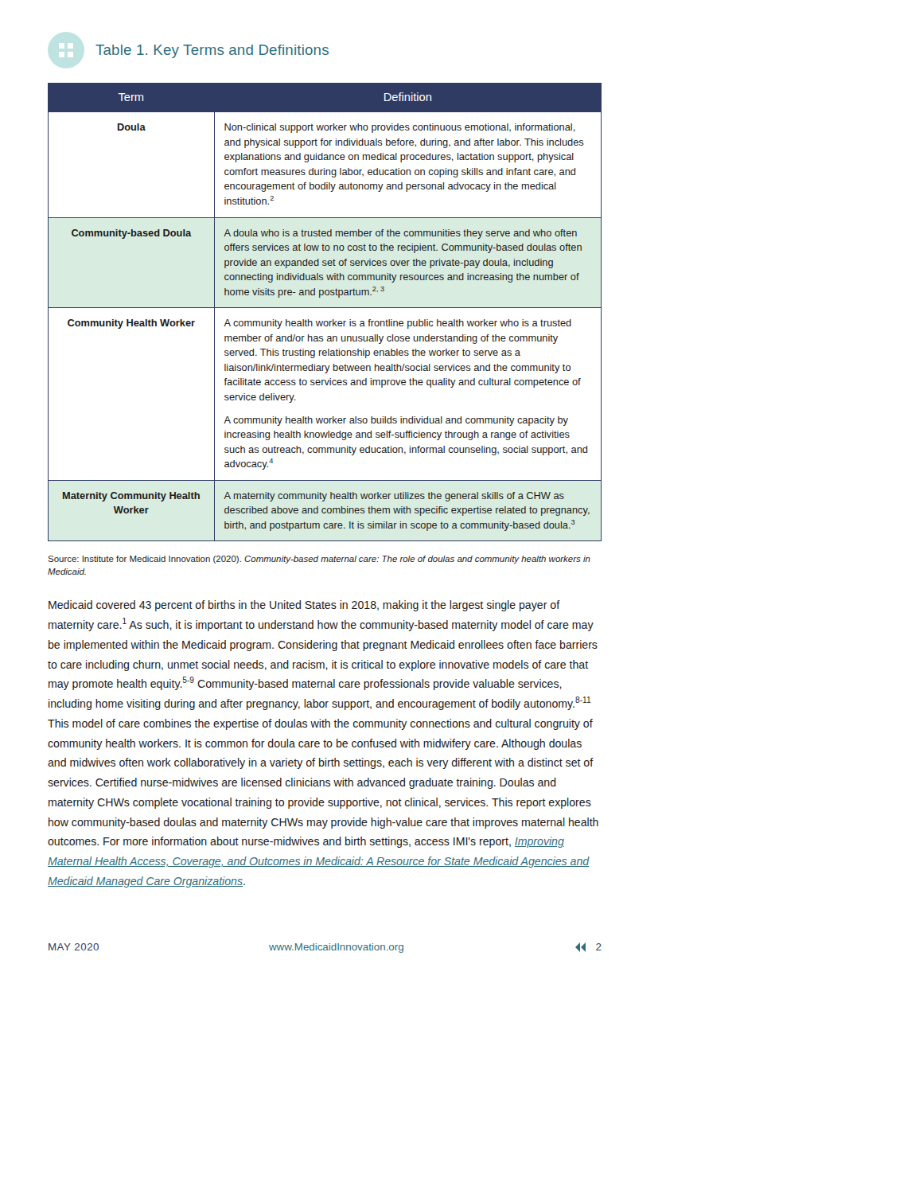Table 1. Key Terms and Definitions
| Term | Definition |
| --- | --- |
| Doula | Non-clinical support worker who provides continuous emotional, informational, and physical support for individuals before, during, and after labor. This includes explanations and guidance on medical procedures, lactation support, physical comfort measures during labor, education on coping skills and infant care, and encouragement of bodily autonomy and personal advocacy in the medical institution. 2 |
| Community-based Doula | A doula who is a trusted member of the communities they serve and who often offers services at low to no cost to the recipient. Community-based doulas often provide an expanded set of services over the private-pay doula, including connecting individuals with community resources and increasing the number of home visits pre- and postpartum. 2, 3 |
| Community Health Worker | A community health worker is a frontline public health worker who is a trusted member of and/or has an unusually close understanding of the community served. This trusting relationship enables the worker to serve as a liaison/link/intermediary between health/social services and the community to facilitate access to services and improve the quality and cultural competence of service delivery. A community health worker also builds individual and community capacity by increasing health knowledge and self-sufficiency through a range of activities such as outreach, community education, informal counseling, social support, and advocacy. 4 |
| Maternity Community Health Worker | A maternity community health worker utilizes the general skills of a CHW as described above and combines them with specific expertise related to pregnancy, birth, and postpartum care. It is similar in scope to a community-based doula. 3 |
Source: Institute for Medicaid Innovation (2020). Community-based maternal care: The role of doulas and community health workers in Medicaid.
Medicaid covered 43 percent of births in the United States in 2018, making it the largest single payer of maternity care.1 As such, it is important to understand how the community-based maternity model of care may be implemented within the Medicaid program. Considering that pregnant Medicaid enrollees often face barriers to care including churn, unmet social needs, and racism, it is critical to explore innovative models of care that may promote health equity.5-9 Community-based maternal care professionals provide valuable services, including home visiting during and after pregnancy, labor support, and encouragement of bodily autonomy.8-11 This model of care combines the expertise of doulas with the community connections and cultural congruity of community health workers. It is common for doula care to be confused with midwifery care. Although doulas and midwives often work collaboratively in a variety of birth settings, each is very different with a distinct set of services. Certified nurse-midwives are licensed clinicians with advanced graduate training. Doulas and maternity CHWs complete vocational training to provide supportive, not clinical, services. This report explores how community-based doulas and maternity CHWs may provide high-value care that improves maternal health outcomes. For more information about nurse-midwives and birth settings, access IMI's report, Improving Maternal Health Access, Coverage, and Outcomes in Medicaid: A Resource for State Medicaid Agencies and Medicaid Managed Care Organizations.
MAY 2020
www.MedicaidInnovation.org
2